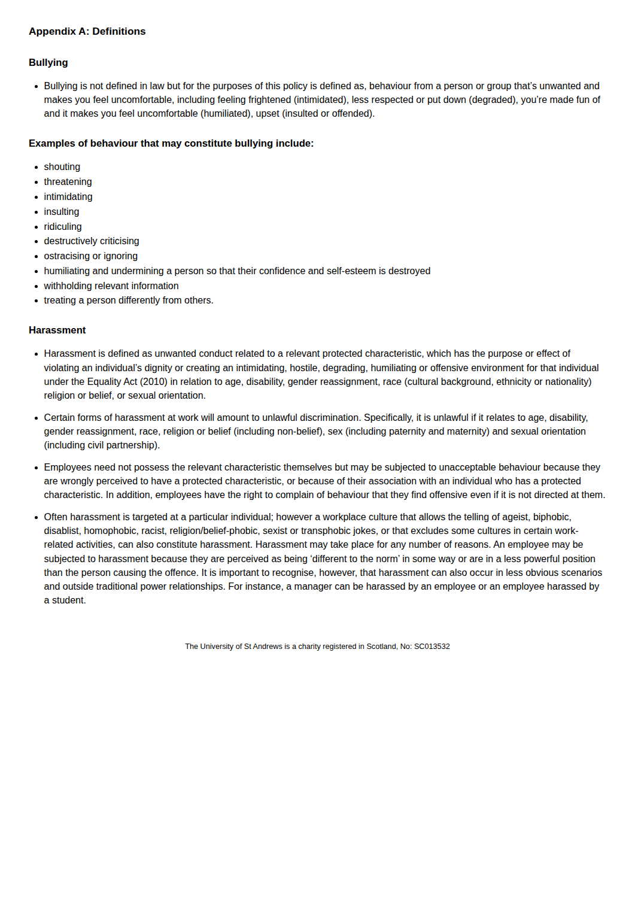Appendix A: Definitions
Bullying
Bullying is not defined in law but for the purposes of this policy is defined as, behaviour from a person or group that’s unwanted and makes you feel uncomfortable, including feeling frightened (intimidated), less respected or put down (degraded), you’re made fun of and it makes you feel uncomfortable (humiliated), upset (insulted or offended).
Examples of behaviour that may constitute bullying include:
shouting
threatening
intimidating
insulting
ridiculing
destructively criticising
ostracising or ignoring
humiliating and undermining a person so that their confidence and self-esteem is destroyed
withholding relevant information
treating a person differently from others.
Harassment
Harassment is defined as unwanted conduct related to a relevant protected characteristic, which has the purpose or effect of violating an individual’s dignity or creating an intimidating, hostile, degrading, humiliating or offensive environment for that individual under the Equality Act (2010) in relation to age, disability, gender reassignment, race (cultural background, ethnicity or nationality) religion or belief, or sexual orientation.
Certain forms of harassment at work will amount to unlawful discrimination. Specifically, it is unlawful if it relates to age, disability, gender reassignment, race, religion or belief (including non-belief), sex (including paternity and maternity) and sexual orientation (including civil partnership).
Employees need not possess the relevant characteristic themselves but may be subjected to unacceptable behaviour because they are wrongly perceived to have a protected characteristic, or because of their association with an individual who has a protected characteristic. In addition, employees have the right to complain of behaviour that they find offensive even if it is not directed at them.
Often harassment is targeted at a particular individual; however a workplace culture that allows the telling of ageist, biphobic, disablist, homophobic, racist, religion/belief-phobic, sexist or transphobic jokes, or that excludes some cultures in certain work-related activities, can also constitute harassment. Harassment may take place for any number of reasons. An employee may be subjected to harassment because they are perceived as being ‘different to the norm’ in some way or are in a less powerful position than the person causing the offence. It is important to recognise, however, that harassment can also occur in less obvious scenarios and outside traditional power relationships. For instance, a manager can be harassed by an employee or an employee harassed by a student.
The University of St Andrews is a charity registered in Scotland, No: SC013532